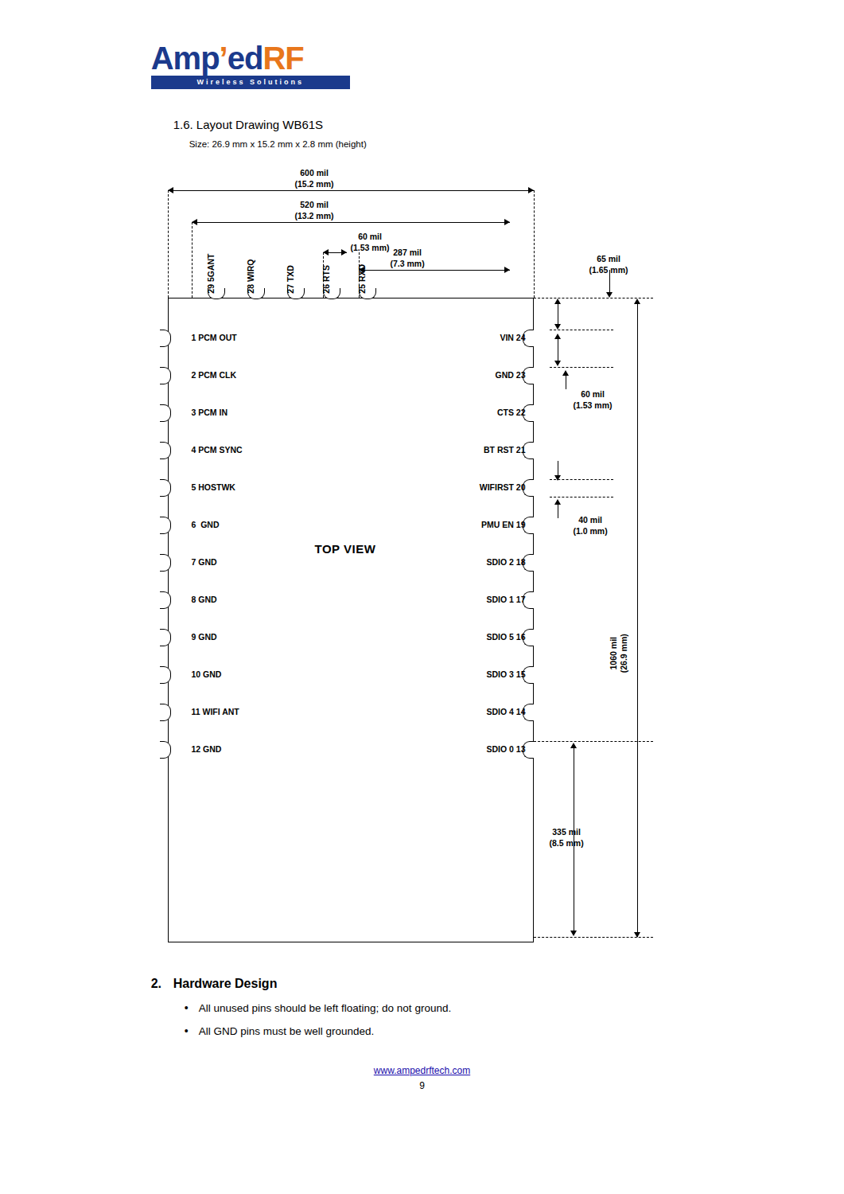Amp’edRF
Wireless Solutions
1.6. Layout Drawing WB61S
Size: 26.9 mm x 15.2 mm x 2.8 mm (height)
600 mil
(15.2 mm)
520 mil
(13.2 mm)
60 mil
(1.53 mm)
287 mil
(7.3 mm)
TOP VIEW
29 5GANT
28 WIRQ
27 TXD
26 RTS
25 RXD
1 PCM OUT
2 PCM CLK
3 PCM IN
4 PCM SYNC
5 HOSTWK
6 GND
7 GND
8 GND
9 GND
10 GND
11 WIFI ANT
12 GND
VIN 24
GND 23
CTS 22
BT RST 21
WIFIRST 20
PMU EN 19
SDIO 2 18
SDIO 1 17
SDIO 5 16
SDIO 3 15
SDIO 4 14
SDIO 0 13
65 mil
(1.65 mm)
60 mil
(1.53 mm)
40 mil
(1.0 mm)
1060 mil
(26.9 mm)
335 mil
(8.5 mm)
2. Hardware Design
All unused pins should be left floating; do not ground.
All GND pins must be well grounded.
www.ampedrftech.com
9